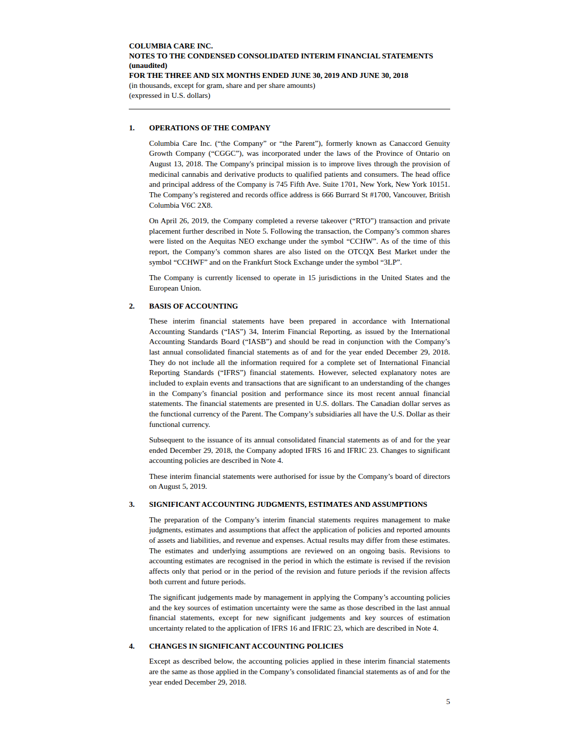COLUMBIA CARE INC.
NOTES TO THE CONDENSED CONSOLIDATED INTERIM FINANCIAL STATEMENTS (unaudited)
FOR THE THREE AND SIX MONTHS ENDED JUNE 30, 2019 AND JUNE 30, 2018
(in thousands, except for gram, share and per share amounts)
(expressed in U.S. dollars)
OPERATIONS OF THE COMPANY
Columbia Care Inc. (“the Company” or “the Parent”), formerly known as Canaccord Genuity Growth Company (“CGGC”), was incorporated under the laws of the Province of Ontario on August 13, 2018. The Company's principal mission is to improve lives through the provision of medicinal cannabis and derivative products to qualified patients and consumers. The head office and principal address of the Company is 745 Fifth Ave. Suite 1701, New York, New York 10151. The Company’s registered and records office address is 666 Burrard St #1700, Vancouver, British Columbia V6C 2X8.
On April 26, 2019, the Company completed a reverse takeover (“RTO”) transaction and private placement further described in Note 5. Following the transaction, the Company’s common shares were listed on the Aequitas NEO exchange under the symbol “CCHW”. As of the time of this report, the Company’s common shares are also listed on the OTCQX Best Market under the symbol “CCHWF” and on the Frankfurt Stock Exchange under the symbol “3LP”.
The Company is currently licensed to operate in 15 jurisdictions in the United States and the European Union.
BASIS OF ACCOUNTING
These interim financial statements have been prepared in accordance with International Accounting Standards (“IAS”) 34, Interim Financial Reporting, as issued by the International Accounting Standards Board (“IASB”) and should be read in conjunction with the Company’s last annual consolidated financial statements as of and for the year ended December 29, 2018. They do not include all the information required for a complete set of International Financial Reporting Standards (“IFRS”) financial statements. However, selected explanatory notes are included to explain events and transactions that are significant to an understanding of the changes in the Company’s financial position and performance since its most recent annual financial statements. The financial statements are presented in U.S. dollars. The Canadian dollar serves as the functional currency of the Parent. The Company’s subsidiaries all have the U.S. Dollar as their functional currency.
Subsequent to the issuance of its annual consolidated financial statements as of and for the year ended December 29, 2018, the Company adopted IFRS 16 and IFRIC 23. Changes to significant accounting policies are described in Note 4.
These interim financial statements were authorised for issue by the Company’s board of directors on August 5, 2019.
SIGNIFICANT ACCOUNTING JUDGMENTS, ESTIMATES AND ASSUMPTIONS
The preparation of the Company’s interim financial statements requires management to make judgments, estimates and assumptions that affect the application of policies and reported amounts of assets and liabilities, and revenue and expenses. Actual results may differ from these estimates. The estimates and underlying assumptions are reviewed on an ongoing basis. Revisions to accounting estimates are recognised in the period in which the estimate is revised if the revision affects only that period or in the period of the revision and future periods if the revision affects both current and future periods.
The significant judgements made by management in applying the Company’s accounting policies and the key sources of estimation uncertainty were the same as those described in the last annual financial statements, except for new significant judgements and key sources of estimation uncertainty related to the application of IFRS 16 and IFRIC 23, which are described in Note 4.
CHANGES IN SIGNIFICANT ACCOUNTING POLICIES
Except as described below, the accounting policies applied in these interim financial statements are the same as those applied in the Company’s consolidated financial statements as of and for the year ended December 29, 2018.
5